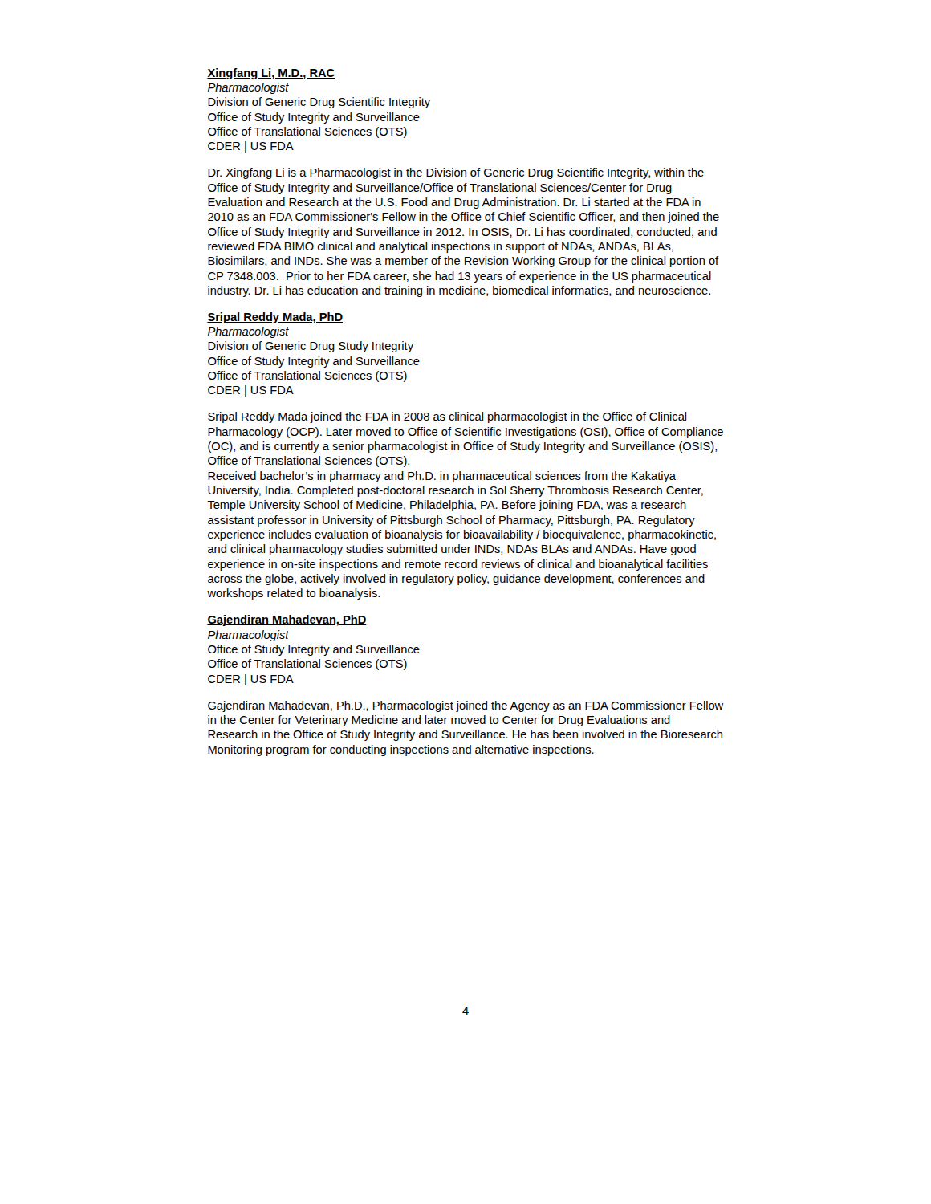Xingfang Li, M.D., RAC
Pharmacologist
Division of Generic Drug Scientific Integrity
Office of Study Integrity and Surveillance
Office of Translational Sciences (OTS)
CDER | US FDA
Dr. Xingfang Li is a Pharmacologist in the Division of Generic Drug Scientific Integrity, within the Office of Study Integrity and Surveillance/Office of Translational Sciences/Center for Drug Evaluation and Research at the U.S. Food and Drug Administration. Dr. Li started at the FDA in 2010 as an FDA Commissioner's Fellow in the Office of Chief Scientific Officer, and then joined the Office of Study Integrity and Surveillance in 2012. In OSIS, Dr. Li has coordinated, conducted, and reviewed FDA BIMO clinical and analytical inspections in support of NDAs, ANDAs, BLAs, Biosimilars, and INDs. She was a member of the Revision Working Group for the clinical portion of CP 7348.003. Prior to her FDA career, she had 13 years of experience in the US pharmaceutical industry. Dr. Li has education and training in medicine, biomedical informatics, and neuroscience.
Sripal Reddy Mada, PhD
Pharmacologist
Division of Generic Drug Study Integrity
Office of Study Integrity and Surveillance
Office of Translational Sciences (OTS)
CDER | US FDA
Sripal Reddy Mada joined the FDA in 2008 as clinical pharmacologist in the Office of Clinical Pharmacology (OCP). Later moved to Office of Scientific Investigations (OSI), Office of Compliance (OC), and is currently a senior pharmacologist in Office of Study Integrity and Surveillance (OSIS), Office of Translational Sciences (OTS).
Received bachelor’s in pharmacy and Ph.D. in pharmaceutical sciences from the Kakatiya University, India. Completed post-doctoral research in Sol Sherry Thrombosis Research Center, Temple University School of Medicine, Philadelphia, PA. Before joining FDA, was a research assistant professor in University of Pittsburgh School of Pharmacy, Pittsburgh, PA. Regulatory experience includes evaluation of bioanalysis for bioavailability / bioequivalence, pharmacokinetic, and clinical pharmacology studies submitted under INDs, NDAs BLAs and ANDAs. Have good experience in on-site inspections and remote record reviews of clinical and bioanalytical facilities across the globe, actively involved in regulatory policy, guidance development, conferences and workshops related to bioanalysis.
Gajendiran Mahadevan, PhD
Pharmacologist
Office of Study Integrity and Surveillance
Office of Translational Sciences (OTS)
CDER | US FDA
Gajendiran Mahadevan, Ph.D., Pharmacologist joined the Agency as an FDA Commissioner Fellow in the Center for Veterinary Medicine and later moved to Center for Drug Evaluations and Research in the Office of Study Integrity and Surveillance. He has been involved in the Bioresearch Monitoring program for conducting inspections and alternative inspections.
4